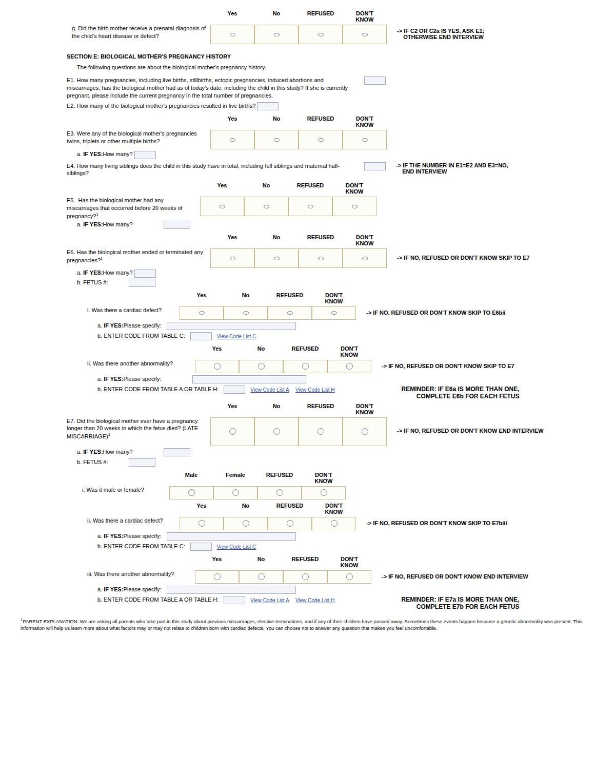Yes
No
REFUSED
DON'T
KNOW
g. Did the birth mother receive a prenatal diagnosis of the child’s heart disease or defect?
-> IF C2 OR C2a IS YES, ASK E1;
OTHERWISE END INTERVIEW
SECTION E: BIOLOGICAL MOTHER'S PREGNANCY HISTORY
The following questions are about the biological mother's pregnancy history.
E1. How many pregnancies, including live births, stillbirths, ectopic pregnancies, induced abortions and miscarriages, has the biological mother had as of today's date, including the child in this study? If she is currently pregnant, please include the current pregnancy in the total number of pregnancies.
E2. How many of the biological mother's pregnancies resulted in live births?
Yes
No
REFUSED
DON'T
KNOW
E3. Were any of the biological mother's pregnancies twins, triplets or other multiple births?
a. IF YES: How many?
E4. How many living siblings does the child in this study have in total, including full siblings and maternal half-siblings?
-> IF THE NUMBER IN E1=E2 AND E3=NO,
END INTERVIEW
Yes
No
REFUSED
DON'T
KNOW
E5. Has the biological mother had any miscarriages that occurred before 20 weeks of pregnancy?1
a. IF YES: How many?
Yes
No
REFUSED
DON'T
KNOW
E6. Has the biological mother ended or terminated any pregnancies?1
-> IF NO, REFUSED OR DON'T KNOW SKIP TO E7
a. IF YES: How many?
b. FETUS #:
Yes
No
REFUSED
DON'T
KNOW
i. Was there a cardiac defect?
-> IF NO, REFUSED OR DON'T KNOW SKIP TO E6bii
a. IF YES: Please specify:
b. ENTER CODE FROM TABLE C:
View Code List C
Yes
No
REFUSED
DON'T
KNOW
ii. Was there another abnormality?
-> IF NO, REFUSED OR DON'T KNOW SKIP TO E7
a. IF YES: Please specify:
b. ENTER CODE FROM TABLE A OR TABLE H:
View Code List A View Code List H
REMINDER: IF E6a IS MORE THAN ONE,
COMPLETE E6b FOR EACH FETUS
Yes
No
REFUSED
DON'T
KNOW
E7. Did the biological mother ever have a pregnancy longer than 20 weeks in which the fetus died? (LATE MISCARRIAGE)1
-> IF NO, REFUSED OR DON'T KNOW END INTERVIEW
a. IF YES: How many?
b. FETUS #:
Male
Female
REFUSED
DON'T
KNOW
i. Was it male or female?
Yes
No
REFUSED
DON'T
KNOW
ii. Was there a cardiac defect?
-> IF NO, REFUSED OR DON'T KNOW SKIP TO E7biii
a. IF YES: Please specify:
b. ENTER CODE FROM TABLE C:
View Code List C
Yes
No
REFUSED
DON'T
KNOW
iii. Was there another abnormality?
-> IF NO, REFUSED OR DON'T KNOW END INTERVIEW
a. IF YES: Please specify:
b. ENTER CODE FROM TABLE A OR TABLE H:
View Code List A View Code List H
REMINDER: IF E7a IS MORE THAN ONE,
COMPLETE E7b FOR EACH FETUS
1PARENT EXPLANATION: We are asking all parents who take part in this study about previous miscarriages, elective terminations, and if any of their children have passed away. Sometimes these events happen because a genetic abnormality was present. This information will help us learn more about what factors may or may not relate to children born with cardiac defects. You can choose not to answer any question that makes you feel uncomfortable.